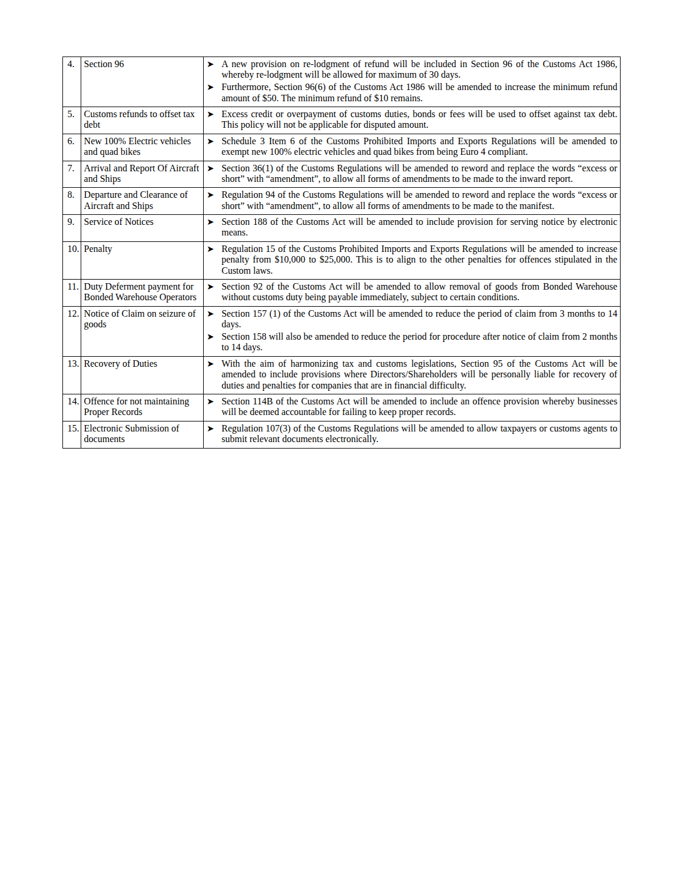| 4. | Section 96 | A new provision on re-lodgment of refund will be included in Section 96 of the Customs Act 1986, whereby re-lodgment will be allowed for maximum of 30 days. Furthermore, Section 96(6) of the Customs Act 1986 will be amended to increase the minimum refund amount of $50. The minimum refund of $10 remains. |
| 5. | Customs refunds to offset tax debt | Excess credit or overpayment of customs duties, bonds or fees will be used to offset against tax debt. This policy will not be applicable for disputed amount. |
| 6. | New 100% Electric vehicles and quad bikes | Schedule 3 Item 6 of the Customs Prohibited Imports and Exports Regulations will be amended to exempt new 100% electric vehicles and quad bikes from being Euro 4 compliant. |
| 7. | Arrival and Report Of Aircraft and Ships | Section 36(1) of the Customs Regulations will be amended to reword and replace the words “excess or short” with “amendment”, to allow all forms of amendments to be made to the inward report. |
| 8. | Departure and Clearance of Aircraft and Ships | Regulation 94 of the Customs Regulations will be amended to reword and replace the words “excess or short” with “amendment”, to allow all forms of amendments to be made to the manifest. |
| 9. | Service of Notices | Section 188 of the Customs Act will be amended to include provision for serving notice by electronic means. |
| 10. | Penalty | Regulation 15 of the Customs Prohibited Imports and Exports Regulations will be amended to increase penalty from $10,000 to $25,000. This is to align to the other penalties for offences stipulated in the Custom laws. |
| 11. | Duty Deferment payment for Bonded Warehouse Operators | Section 92 of the Customs Act will be amended to allow removal of goods from Bonded Warehouse without customs duty being payable immediately, subject to certain conditions. |
| 12. | Notice of Claim on seizure of goods | Section 157 (1) of the Customs Act will be amended to reduce the period of claim from 3 months to 14 days. Section 158 will also be amended to reduce the period for procedure after notice of claim from 2 months to 14 days. |
| 13. | Recovery of Duties | With the aim of harmonizing tax and customs legislations, Section 95 of the Customs Act will be amended to include provisions where Directors/Shareholders will be personally liable for recovery of duties and penalties for companies that are in financial difficulty. |
| 14. | Offence for not maintaining Proper Records | Section 114B of the Customs Act will be amended to include an offence provision whereby businesses will be deemed accountable for failing to keep proper records. |
| 15. | Electronic Submission of documents | Regulation 107(3) of the Customs Regulations will be amended to allow taxpayers or customs agents to submit relevant documents electronically. |